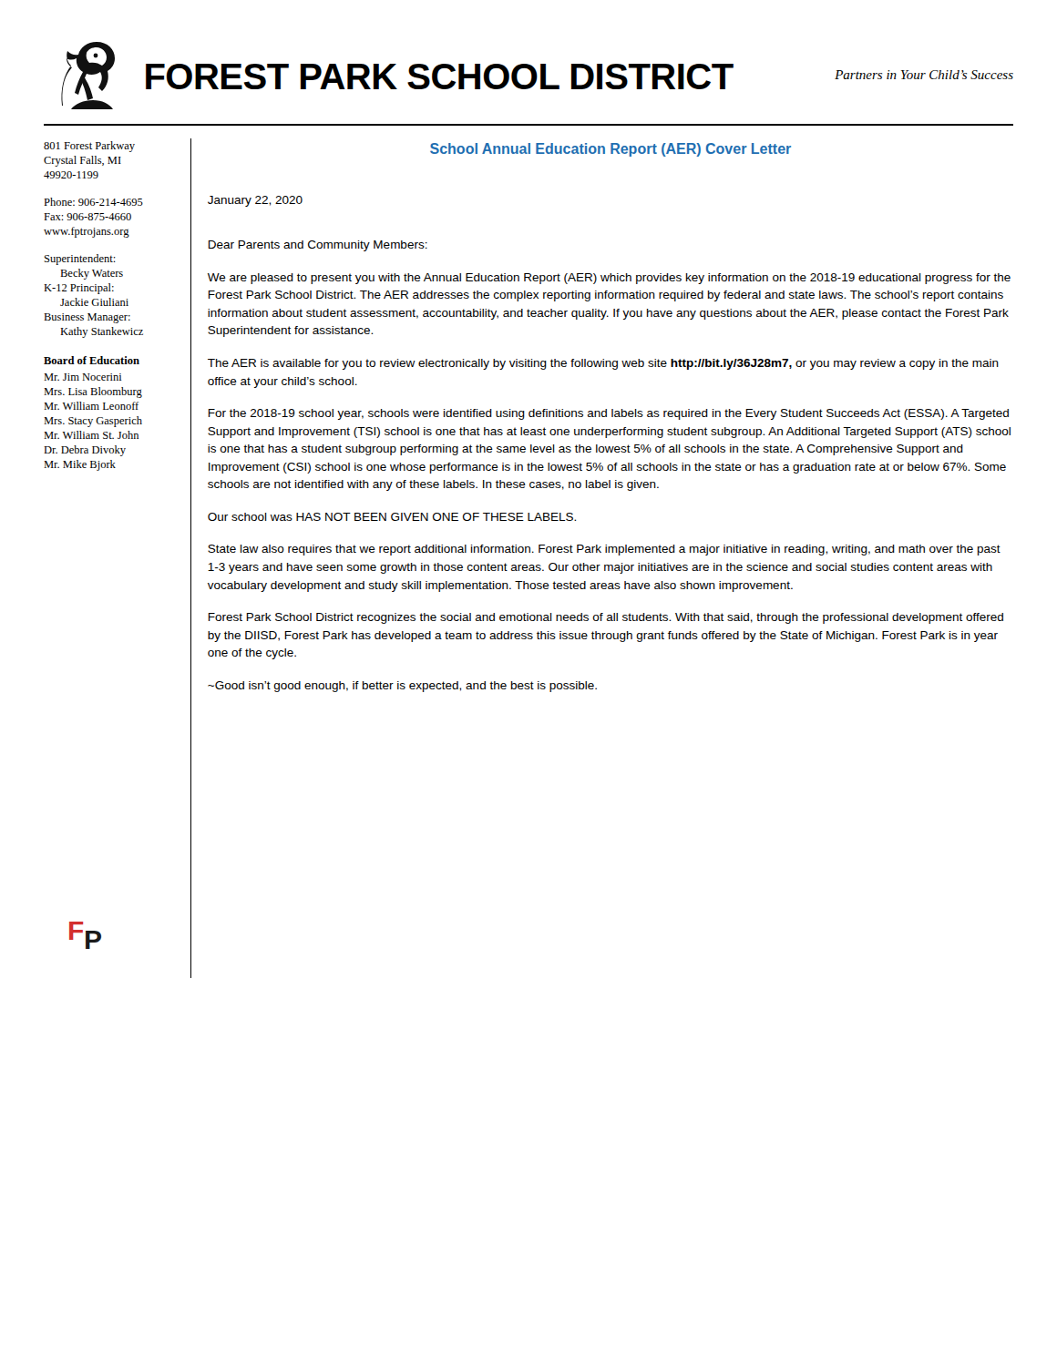FOREST PARK SCHOOL DISTRICT
Partners in Your Child’s Success
801 Forest Parkway
Crystal Falls, MI
49920-1199
Phone: 906-214-4695
Fax: 906-875-4660
www.fptrojans.org
Superintendent: Becky Waters K-12 Principal: Jackie Giuliani Business Manager: Kathy Stankewicz
Board of Education
Mr. Jim Nocerini
Mrs. Lisa Bloomburg
Mr. William Leonoff
Mrs. Stacy Gasperich
Mr. William St. John
Dr. Debra Divoky
Mr. Mike Bjork
F P
School Annual Education Report (AER) Cover Letter
January 22, 2020
Dear Parents and Community Members:
We are pleased to present you with the Annual Education Report (AER) which provides key information on the 2018-19 educational progress for the Forest Park School District. The AER addresses the complex reporting information required by federal and state laws. The school’s report contains information about student assessment, accountability, and teacher quality. If you have any questions about the AER, please contact the Forest Park Superintendent for assistance.
The AER is available for you to review electronically by visiting the following web site http://bit.ly/36J28m7, or you may review a copy in the main office at your child’s school.
For the 2018-19 school year, schools were identified using definitions and labels as required in the Every Student Succeeds Act (ESSA). A Targeted Support and Improvement (TSI) school is one that has at least one underperforming student subgroup. An Additional Targeted Support (ATS) school is one that has a student subgroup performing at the same level as the lowest 5% of all schools in the state. A Comprehensive Support and Improvement (CSI) school is one whose performance is in the lowest 5% of all schools in the state or has a graduation rate at or below 67%. Some schools are not identified with any of these labels. In these cases, no label is given.
Our school was HAS NOT BEEN GIVEN ONE OF THESE LABELS.
State law also requires that we report additional information. Forest Park implemented a major initiative in reading, writing, and math over the past 1-3 years and have seen some growth in those content areas. Our other major initiatives are in the science and social studies content areas with vocabulary development and study skill implementation. Those tested areas have also shown improvement.
Forest Park School District recognizes the social and emotional needs of all students. With that said, through the professional development offered by the DIISD, Forest Park has developed a team to address this issue through grant funds offered by the State of Michigan. Forest Park is in year one of the cycle.
~Good isn’t good enough, if better is expected, and the best is possible.